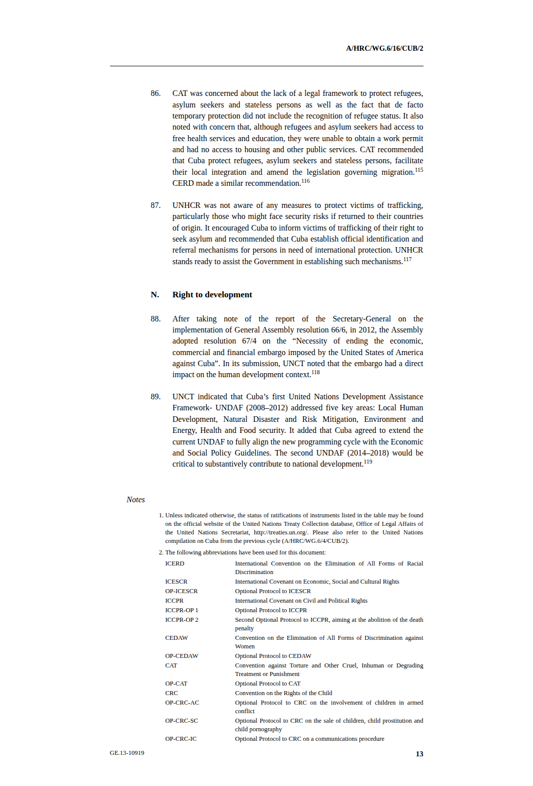A/HRC/WG.6/16/CUB/2
86. CAT was concerned about the lack of a legal framework to protect refugees, asylum seekers and stateless persons as well as the fact that de facto temporary protection did not include the recognition of refugee status. It also noted with concern that, although refugees and asylum seekers had access to free health services and education, they were unable to obtain a work permit and had no access to housing and other public services. CAT recommended that Cuba protect refugees, asylum seekers and stateless persons, facilitate their local integration and amend the legislation governing migration.115 CERD made a similar recommendation.116
87. UNHCR was not aware of any measures to protect victims of trafficking, particularly those who might face security risks if returned to their countries of origin. It encouraged Cuba to inform victims of trafficking of their right to seek asylum and recommended that Cuba establish official identification and referral mechanisms for persons in need of international protection. UNHCR stands ready to assist the Government in establishing such mechanisms.117
N. Right to development
88. After taking note of the report of the Secretary-General on the implementation of General Assembly resolution 66/6, in 2012, the Assembly adopted resolution 67/4 on the “Necessity of ending the economic, commercial and financial embargo imposed by the United States of America against Cuba”. In its submission, UNCT noted that the embargo had a direct impact on the human development context.118
89. UNCT indicated that Cuba’s first United Nations Development Assistance Framework- UNDAF (2008–2012) addressed five key areas: Local Human Development, Natural Disaster and Risk Mitigation, Environment and Energy, Health and Food security. It added that Cuba agreed to extend the current UNDAF to fully align the new programming cycle with the Economic and Social Policy Guidelines. The second UNDAF (2014–2018) would be critical to substantively contribute to national development.119
Notes
Unless indicated otherwise, the status of ratifications of instruments listed in the table may be found on the official website of the United Nations Treaty Collection database, Office of Legal Affairs of the United Nations Secretariat, http://treaties.un.org/. Please also refer to the United Nations compilation on Cuba from the previous cycle (A/HRC/WG.6/4/CUB/2).
The following abbreviations have been used for this document:
| ICERD | International Convention on the Elimination of All Forms of Racial Discrimination |
| ICESCR | International Covenant on Economic, Social and Cultural Rights |
| OP-ICESCR | Optional Protocol to ICESCR |
| ICCPR | International Covenant on Civil and Political Rights |
| ICCPR-OP 1 | Optional Protocol to ICCPR |
| ICCPR-OP 2 | Second Optional Protocol to ICCPR, aiming at the abolition of the death penalty |
| CEDAW | Convention on the Elimination of All Forms of Discrimination against Women |
| OP-CEDAW | Optional Protocol to CEDAW |
| CAT | Convention against Torture and Other Cruel, Inhuman or Degrading Treatment or Punishment |
| OP-CAT | Optional Protocol to CAT |
| CRC | Convention on the Rights of the Child |
| OP-CRC-AC | Optional Protocol to CRC on the involvement of children in armed conflict |
| OP-CRC-SC | Optional Protocol to CRC on the sale of children, child prostitution and child pornography |
| OP-CRC-IC | Optional Protocol to CRC on a communications procedure |
GE.13-10919 13